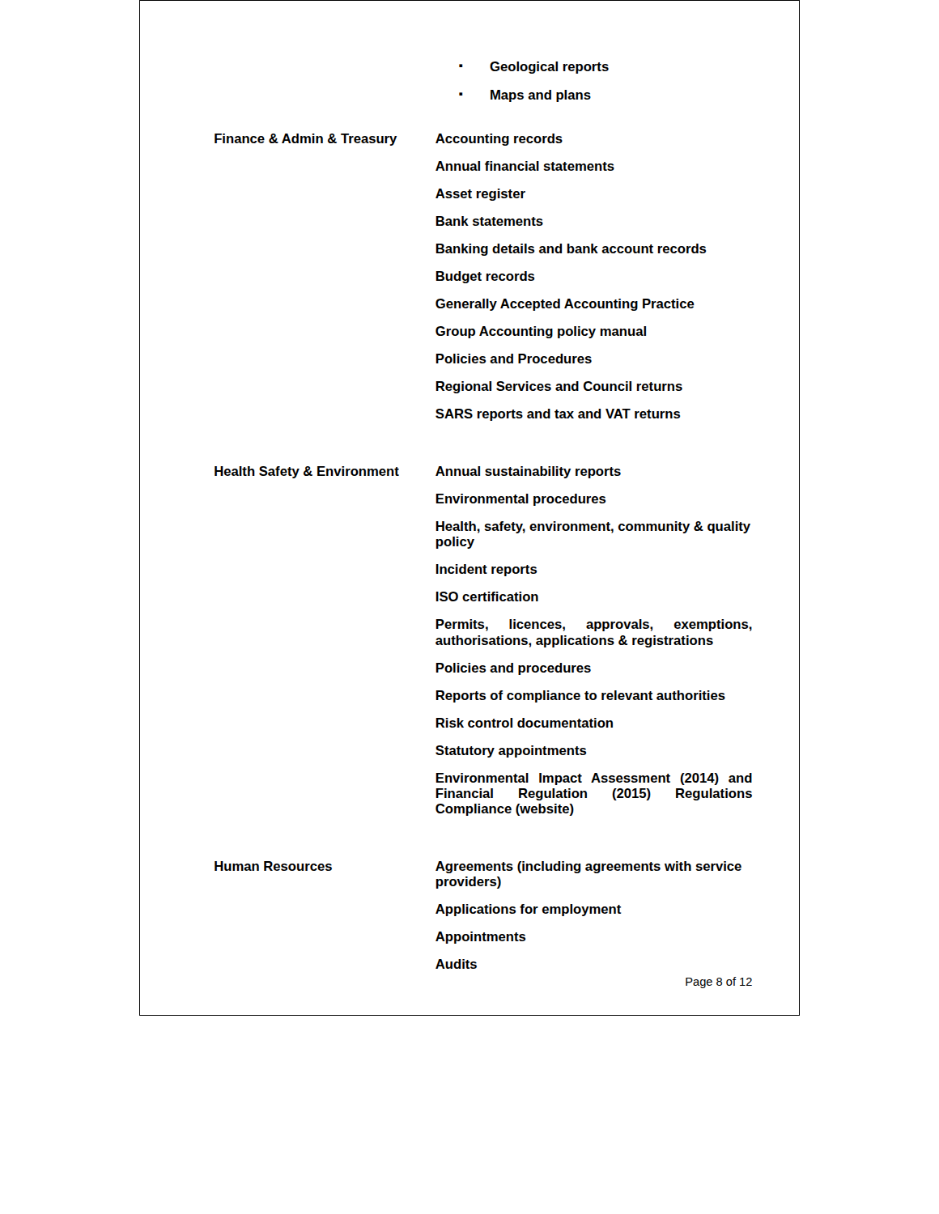Geological reports
Maps and plans
| Finance & Admin & Treasury | Accounting records Annual financial statements Asset register Bank statements Banking details and bank account records Budget records Generally Accepted Accounting Practice Group Accounting policy manual Policies and Procedures Regional Services and Council returns SARS reports and tax and VAT returns |
| Health Safety & Environment | Annual sustainability reports Environmental procedures Health, safety, environment, community & quality policy Incident reports ISO certification Permits, licences, approvals, exemptions, authorisations, applications & registrations Policies and procedures Reports of compliance to relevant authorities Risk control documentation Statutory appointments Environmental Impact Assessment (2014) and Financial Regulation (2015) Regulations Compliance (website) |
| Human Resources | Agreements (including agreements with service providers) Applications for employment Appointments Audits |
Page 8 of 12